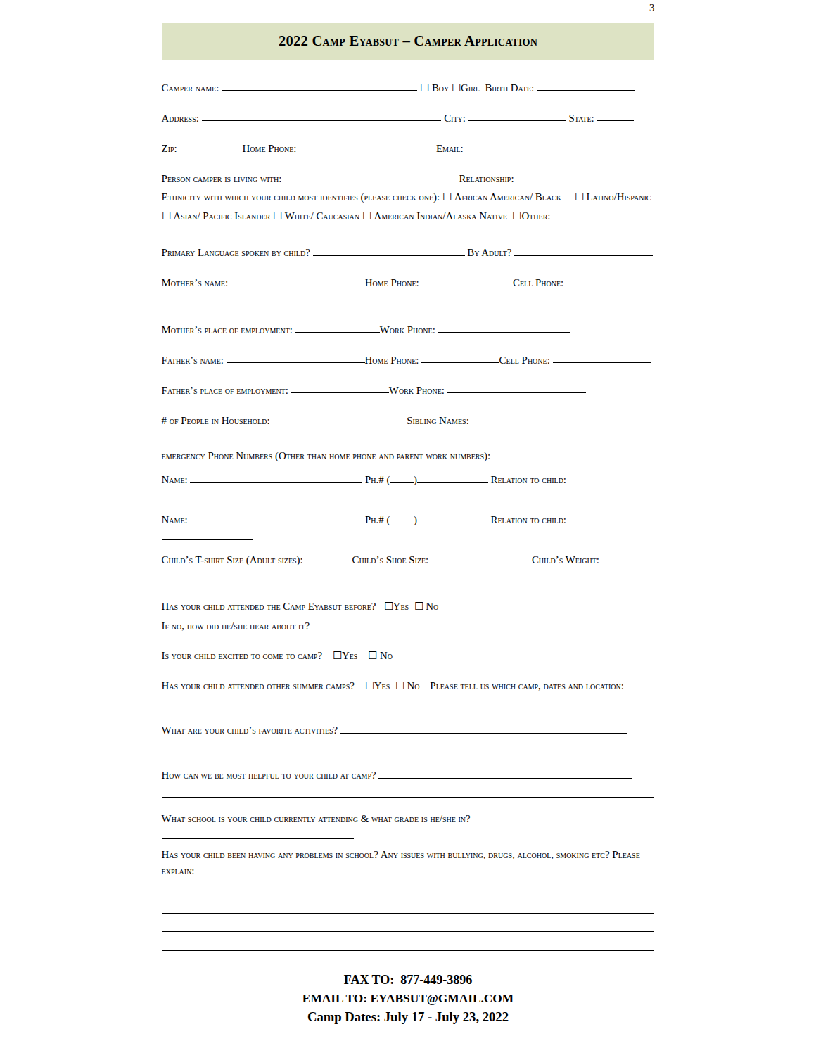3
2022 Camp Eyabsut – Camper Application
Camper name: ☐ Boy ☐Girl Birth Date:
Address: City: State:
Zip: Home Phone: Email:
Person camper is living with: Relationship:
Ethnicity with which your child most identifies (please check one): ☐ African American/ Black ☐ Latino/Hispanic
☐ Asian/ Pacific Islander ☐ White/ Caucasian ☐ American Indian/Alaska Native ☐Other:
Primary Language spoken by child? By Adult?
Mother’s name: Home Phone: Cell Phone:
Mother’s place of employment: Work Phone:
Father’s name: Home Phone: Cell Phone:
Father’s place of employment: Work Phone:
# of People in Household: Sibling Names:
emergency Phone Numbers (Other than home phone and parent work numbers):
Name: Ph.# ( ) Relation to child:
Name: Ph.# ( ) Relation to child:
Child’s T-shirt Size (Adult sizes): Child’s Shoe Size: Child’s Weight:
Has your child attended the Camp Eyabsut before? ☐Yes ☐ No
If no, how did he/she hear about it?
Is your child excited to come to camp? ☐Yes ☐ No
Has your child attended other summer camps? ☐Yes ☐ No Please tell us which camp, dates and location:
What are your child’s favorite activities?
How can we be most helpful to your child at camp?
What school is your child currently attending & what grade is he/she in?
Has your child been having any problems in school? Any issues with bullying, drugs, alcohol, smoking etc? Please explain:
FAX TO: 877-449-3896
EMAIL TO: EYABSUT@GMAIL.COM
Camp Dates: July 17 - July 23, 2022